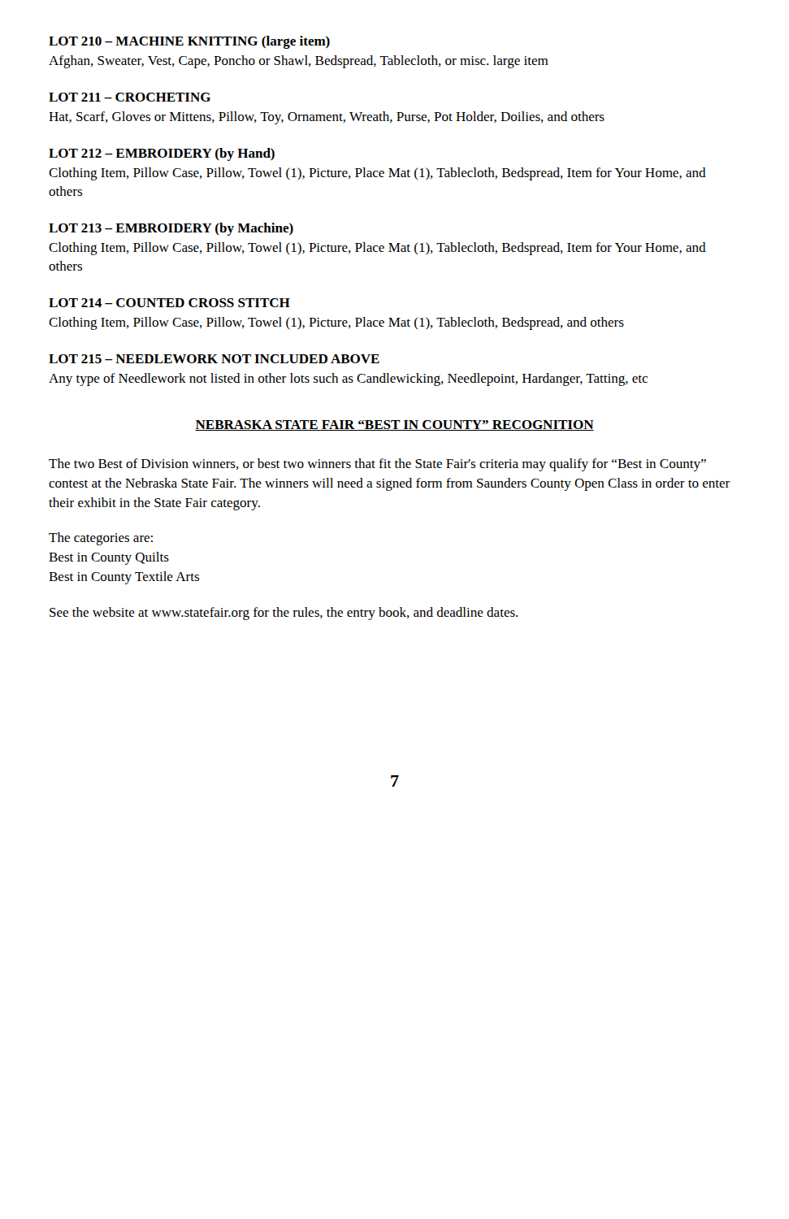LOT 210 – MACHINE KNITTING (large item)
Afghan, Sweater, Vest, Cape, Poncho or Shawl, Bedspread, Tablecloth, or misc. large item
LOT 211 – CROCHETING
Hat, Scarf, Gloves or Mittens, Pillow, Toy, Ornament, Wreath, Purse, Pot Holder, Doilies, and others
LOT 212 – EMBROIDERY (by Hand)
Clothing Item, Pillow Case, Pillow, Towel (1), Picture, Place Mat (1), Tablecloth, Bedspread, Item for Your Home, and others
LOT 213 – EMBROIDERY (by Machine)
Clothing Item, Pillow Case, Pillow, Towel (1), Picture, Place Mat (1), Tablecloth, Bedspread, Item for Your Home, and others
LOT 214 – COUNTED CROSS STITCH
Clothing Item, Pillow Case, Pillow, Towel (1), Picture, Place Mat (1), Tablecloth, Bedspread, and others
LOT 215 – NEEDLEWORK NOT INCLUDED ABOVE
Any type of Needlework not listed in other lots such as Candlewicking, Needlepoint, Hardanger, Tatting, etc
NEBRASKA STATE FAIR “BEST IN COUNTY” RECOGNITION
The two Best of Division winners, or best two winners that fit the State Fair's criteria may qualify for “Best in County” contest at the Nebraska State Fair. The winners will need a signed form from Saunders County Open Class in order to enter their exhibit in the State Fair category.
The categories are:
Best in County Quilts
Best in County Textile Arts
See the website at www.statefair.org for the rules, the entry book, and deadline dates.
7